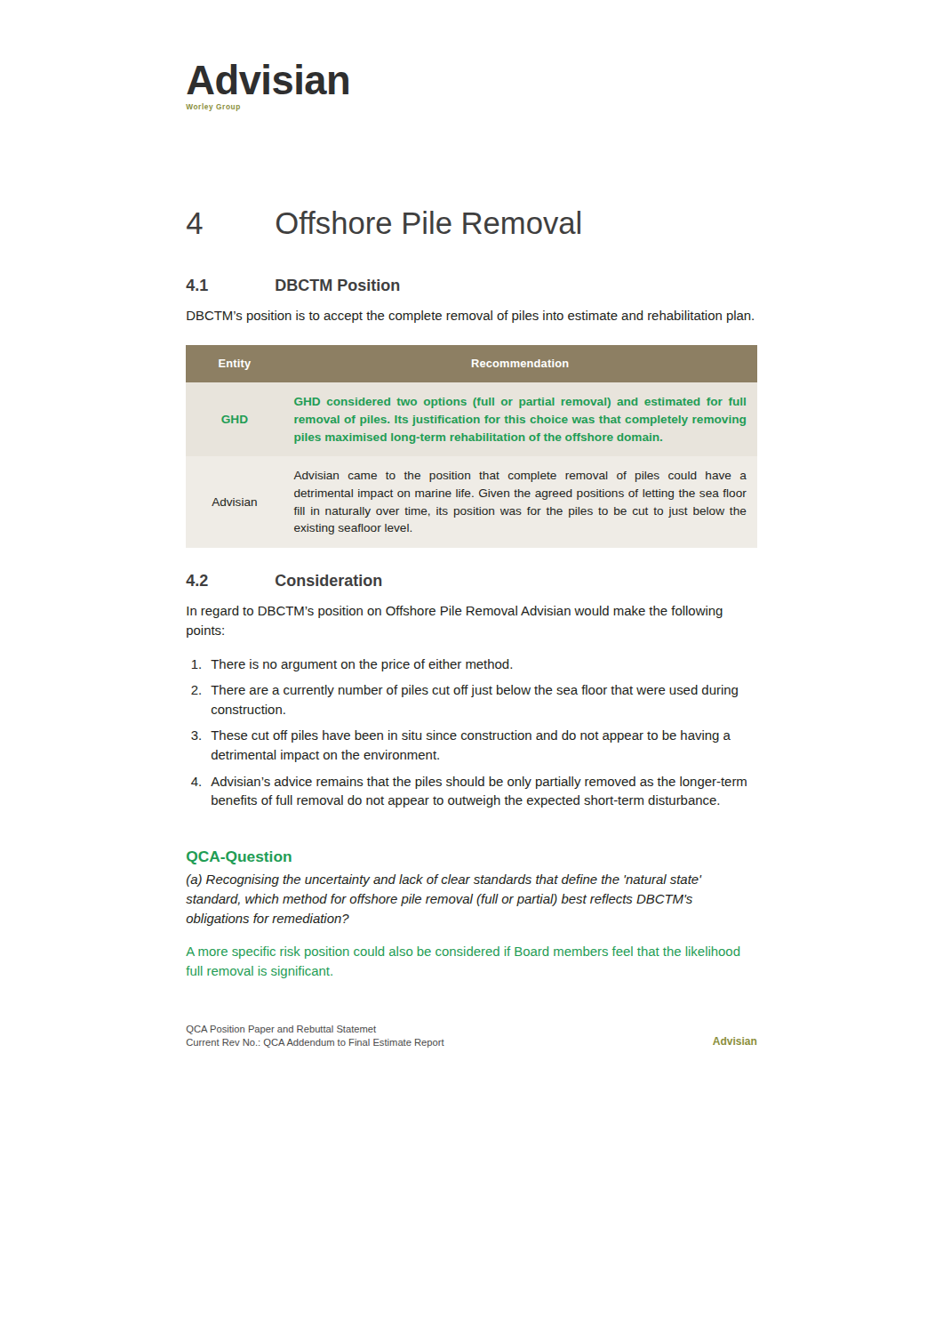Advisian
Worley Group
4 Offshore Pile Removal
4.1 DBCTM Position
DBCTM’s position is to accept the complete removal of piles into estimate and rehabilitation plan.
| Entity | Recommendation |
| --- | --- |
| GHD | GHD considered two options (full or partial removal) and estimated for full removal of piles. Its justification for this choice was that completely removing piles maximised long-term rehabilitation of the offshore domain. |
| Advisian | Advisian came to the position that complete removal of piles could have a detrimental impact on marine life. Given the agreed positions of letting the sea floor fill in naturally over time, its position was for the piles to be cut to just below the existing seafloor level. |
4.2 Consideration
In regard to DBCTM’s position on Offshore Pile Removal Advisian would make the following points:
There is no argument on the price of either method.
There are a currently number of piles cut off just below the sea floor that were used during construction.
These cut off piles have been in situ since construction and do not appear to be having a detrimental impact on the environment.
Advisian’s advice remains that the piles should be only partially removed as the longer-term benefits of full removal do not appear to outweigh the expected short-term disturbance.
QCA-Question
(a) Recognising the uncertainty and lack of clear standards that define the 'natural state' standard, which method for offshore pile removal (full or partial) best reflects DBCTM's obligations for remediation?
A more specific risk position could also be considered if Board members feel that the likelihood full removal is significant.
QCA Position Paper and Rebuttal Statemet
Current Rev No.: QCA Addendum to Final Estimate Report
Advisian